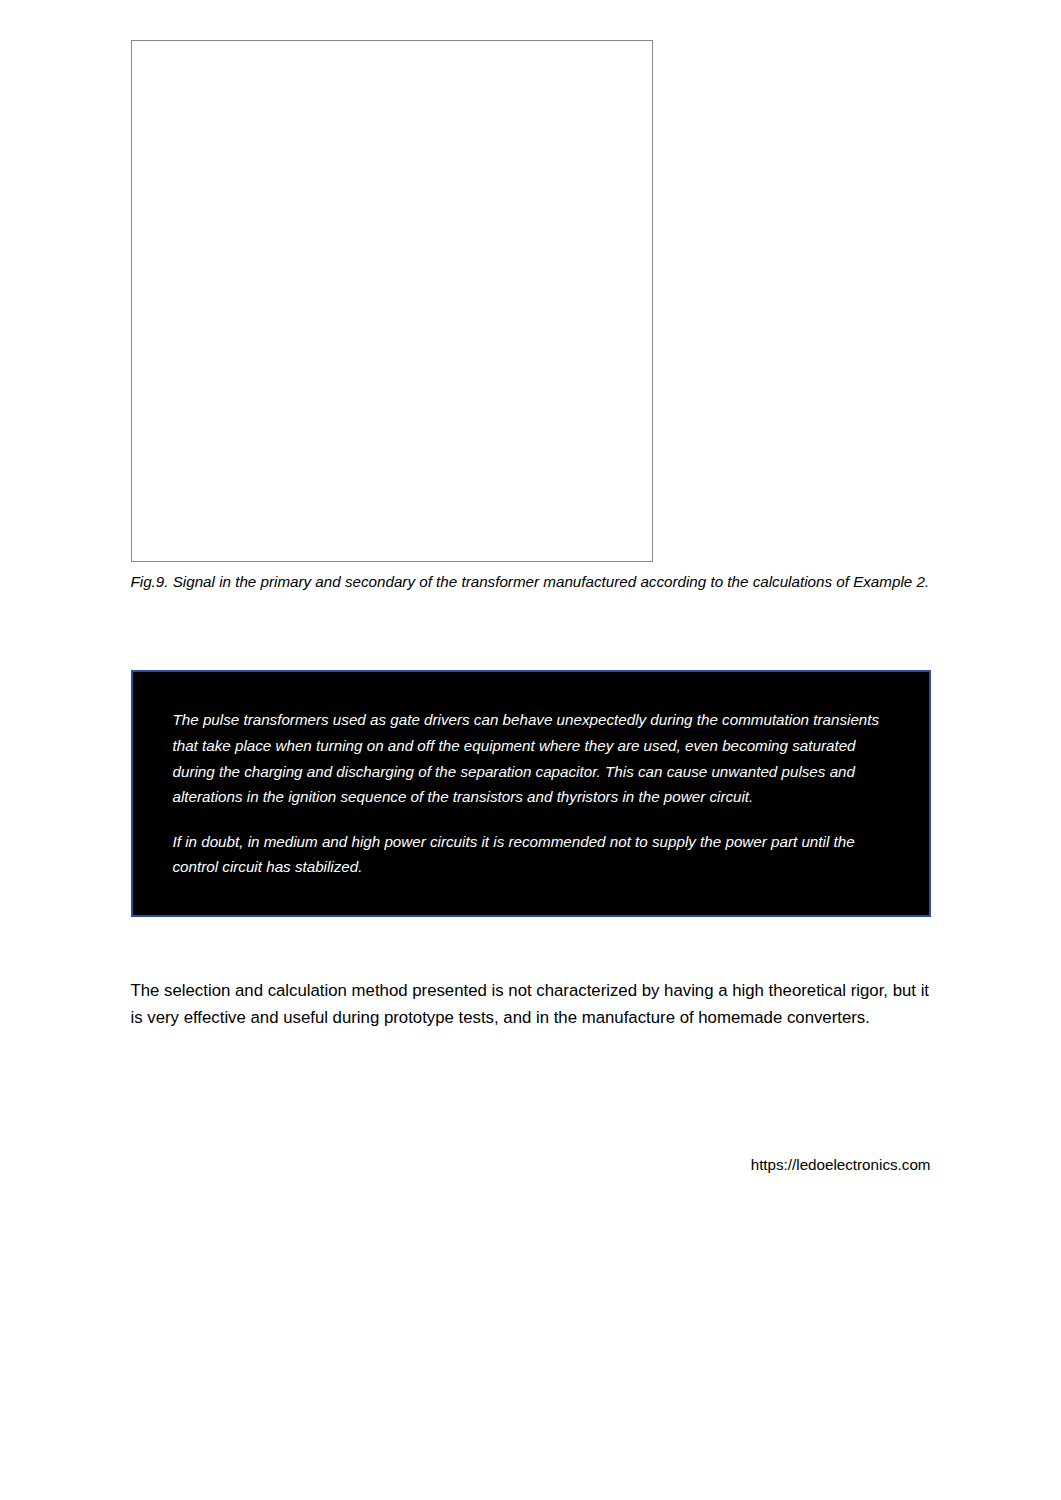Fig.9. Signal in the primary and secondary of the transformer manufactured according to the calculations of Example 2.
The pulse transformers used as gate drivers can behave unexpectedly during the commutation transients that take place when turning on and off the equipment where they are used, even becoming saturated during the charging and discharging of the separation capacitor. This can cause unwanted pulses and alterations in the ignition sequence of the transistors and thyristors in the power circuit.
If in doubt, in medium and high power circuits it is recommended not to supply the power part until the control circuit has stabilized.
The selection and calculation method presented is not characterized by having a high theoretical rigor, but it is very effective and useful during prototype tests, and in the manufacture of homemade converters.
https://ledoelectronics.com